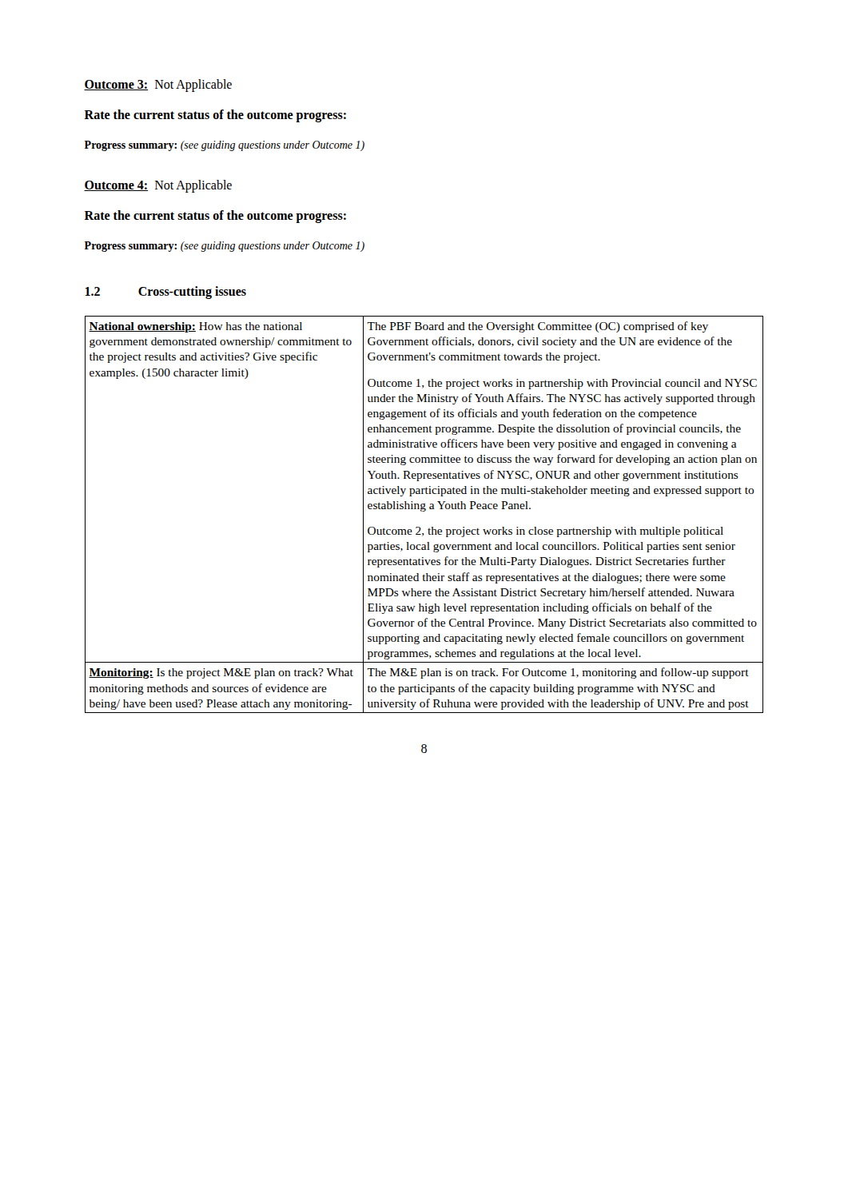Outcome 3: Not Applicable
Rate the current status of the outcome progress:
Progress summary: (see guiding questions under Outcome 1)
Outcome 4: Not Applicable
Rate the current status of the outcome progress:
Progress summary: (see guiding questions under Outcome 1)
1.2 Cross-cutting issues
| National ownership: How has the national government demonstrated ownership/ commitment to the project results and activities? Give specific examples. (1500 character limit) | The PBF Board and the Oversight Committee (OC) comprised of key Government officials, donors, civil society and the UN are evidence of the Government's commitment towards the project. Outcome 1, the project works in partnership with Provincial council and NYSC under the Ministry of Youth Affairs. The NYSC has actively supported through engagement of its officials and youth federation on the competence enhancement programme. Despite the dissolution of provincial councils, the administrative officers have been very positive and engaged in convening a steering committee to discuss the way forward for developing an action plan on Youth. Representatives of NYSC, ONUR and other government institutions actively participated in the multi-stakeholder meeting and expressed support to establishing a Youth Peace Panel. Outcome 2, the project works in close partnership with multiple political parties, local government and local councillors. Political parties sent senior representatives for the Multi-Party Dialogues. District Secretaries further nominated their staff as representatives at the dialogues; there were some MPDs where the Assistant District Secretary him/herself attended. Nuwara Eliya saw high level representation including officials on behalf of the Governor of the Central Province. Many District Secretariats also committed to supporting and capacitating newly elected female councillors on government programmes, schemes and regulations at the local level. |
| Monitoring: Is the project M&E plan on track? What monitoring methods and sources of evidence are being/ have been used? Please attach any monitoring- | The M&E plan is on track. For Outcome 1, monitoring and follow-up support to the participants of the capacity building programme with NYSC and university of Ruhuna were provided with the leadership of UNV. Pre and post |
8